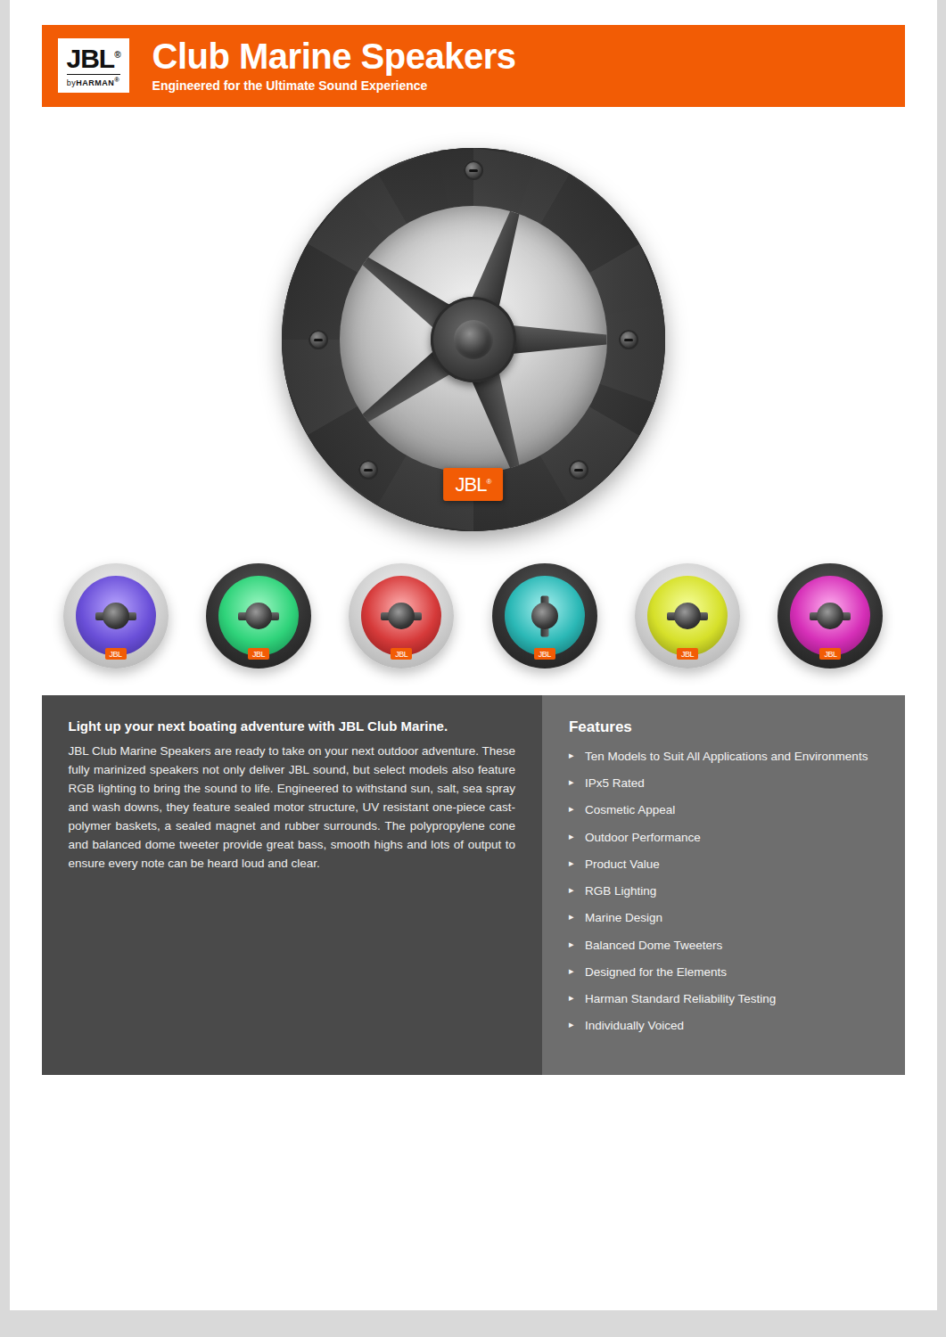JBL®
by HARMAN®
Club Marine Speakers
Engineered for the Ultimate Sound Experience
JBL®
JBL
JBL
JBL
JBL
JBL
JBL
Light up your next boating adventure with JBL Club Marine.
JBL Club Marine Speakers are ready to take on your next outdoor adventure. These fully marinized speakers not only deliver JBL sound, but select models also feature RGB lighting to bring the sound to life. Engineered to withstand sun, salt, sea spray and wash downs, they feature sealed motor structure, UV resistant one-piece cast-polymer baskets, a sealed magnet and rubber surrounds. The polypropylene cone and balanced dome tweeter provide great bass, smooth highs and lots of output to ensure every note can be heard loud and clear.
Features
Ten Models to Suit All Applications and Environments
IPx5 Rated
Cosmetic Appeal
Outdoor Performance
Product Value
RGB Lighting
Marine Design
Balanced Dome Tweeters
Designed for the Elements
Harman Standard Reliability Testing
Individually Voiced